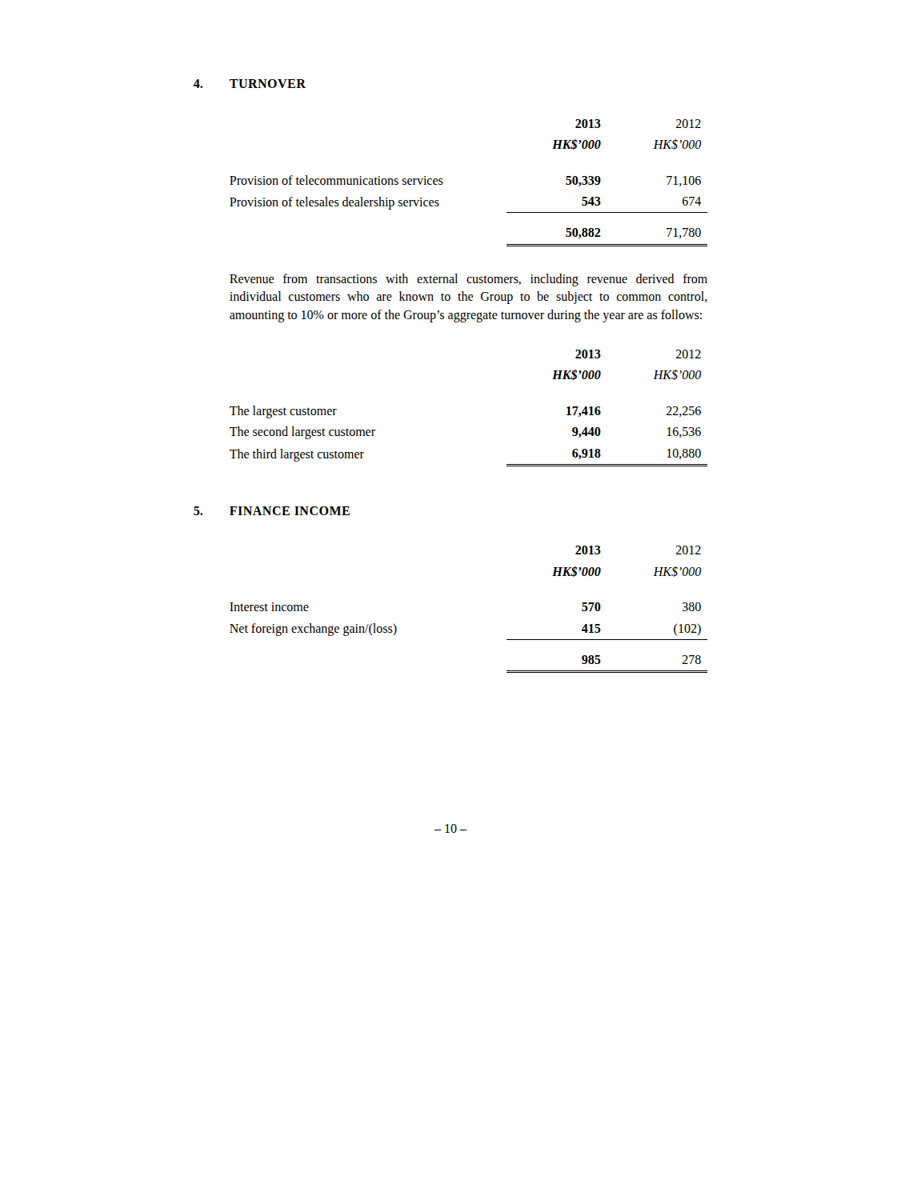4.
TURNOVER
| | 2013 | 2012 |
| | HK$’000 | HK$’000 |
| Provision of telecommunications services | 50,339 | 71,106 |
| Provision of telesales dealership services | 543 | 674 |
| | 50,882 | 71,780 |
Revenue from transactions with external customers, including revenue derived from individual customers who are known to the Group to be subject to common control, amounting to 10% or more of the Group’s aggregate turnover during the year are as follows:
| | 2013 | 2012 |
| | HK$’000 | HK$’000 |
| The largest customer | 17,416 | 22,256 |
| The second largest customer | 9,440 | 16,536 |
| The third largest customer | 6,918 | 10,880 |
5.
FINANCE INCOME
| | 2013 | 2012 |
| | HK$’000 | HK$’000 |
| Interest income | 570 | 380 |
| Net foreign exchange gain/(loss) | 415 | (102) |
| | 985 | 278 |
– 10 –